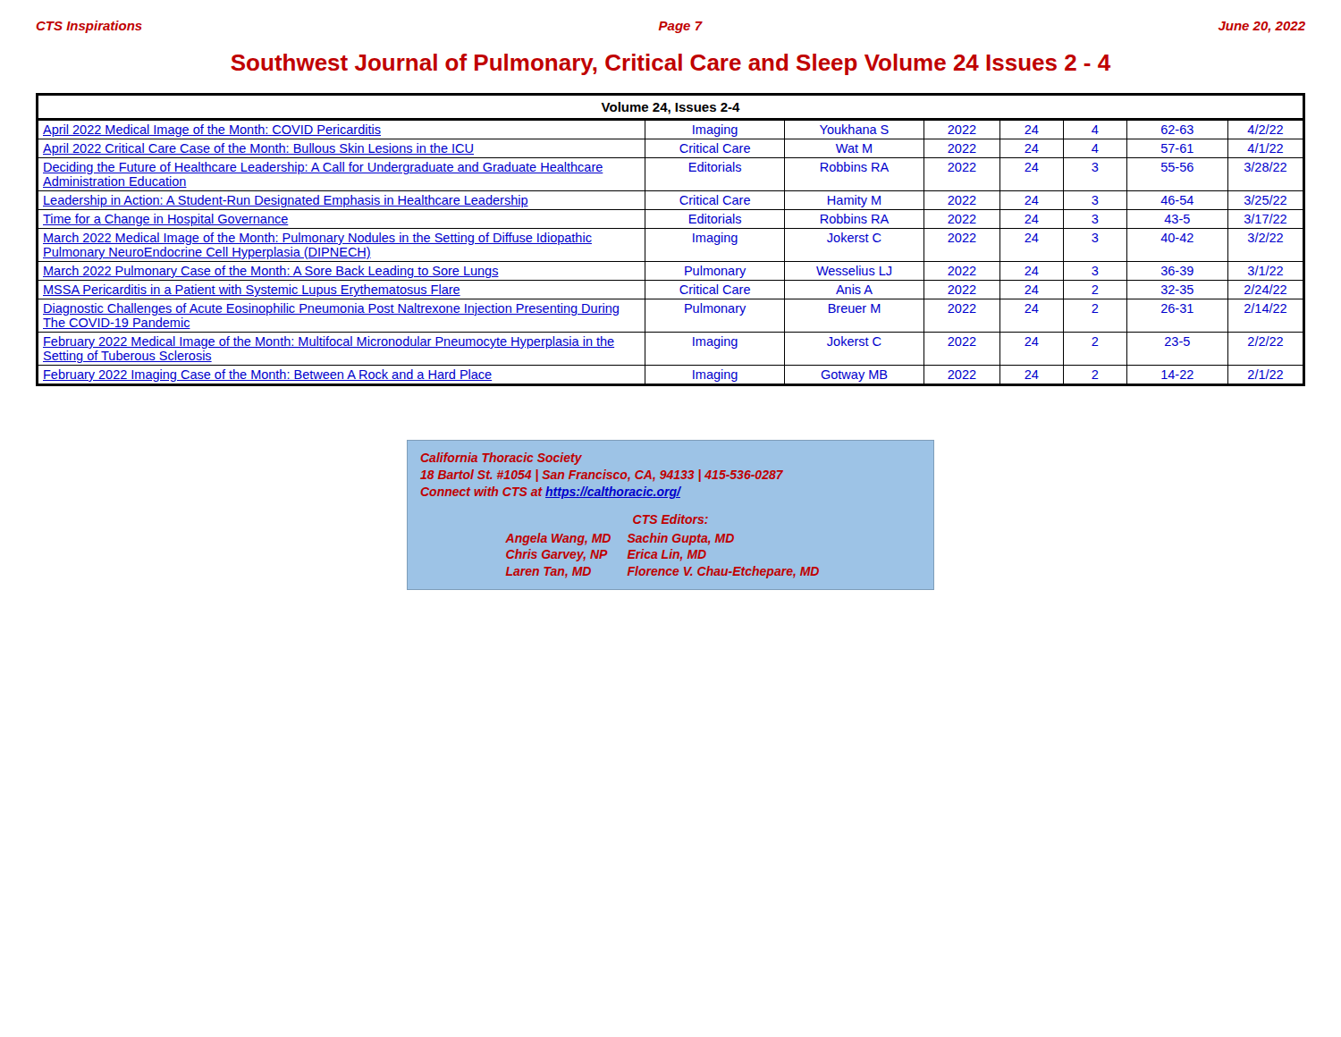CTS Inspirations
Page 7
June 20, 2022
Southwest Journal of Pulmonary, Critical Care and Sleep Volume 24 Issues 2 - 4
Volume 24, Issues 2-4
| April 2022 Medical Image of the Month: COVID Pericarditis | Imaging | Youkhana S | 2022 | 24 | 4 | 62-63 | 4/2/22 |
| April 2022 Critical Care Case of the Month: Bullous Skin Lesions in the ICU | Critical Care | Wat M | 2022 | 24 | 4 | 57-61 | 4/1/22 |
| Deciding the Future of Healthcare Leadership: A Call for Undergraduate and Graduate Healthcare Administration Education | Editorials | Robbins RA | 2022 | 24 | 3 | 55-56 | 3/28/22 |
| Leadership in Action: A Student-Run Designated Emphasis in Healthcare Leadership | Critical Care | Hamity M | 2022 | 24 | 3 | 46-54 | 3/25/22 |
| Time for a Change in Hospital Governance | Editorials | Robbins RA | 2022 | 24 | 3 | 43-5 | 3/17/22 |
| March 2022 Medical Image of the Month: Pulmonary Nodules in the Setting of Diffuse Idiopathic Pulmonary NeuroEndocrine Cell Hyperplasia (DIPNECH) | Imaging | Jokerst C | 2022 | 24 | 3 | 40-42 | 3/2/22 |
| March 2022 Pulmonary Case of the Month: A Sore Back Leading to Sore Lungs | Pulmonary | Wesselius LJ | 2022 | 24 | 3 | 36-39 | 3/1/22 |
| MSSA Pericarditis in a Patient with Systemic Lupus Erythematosus Flare | Critical Care | Anis A | 2022 | 24 | 2 | 32-35 | 2/24/22 |
| Diagnostic Challenges of Acute Eosinophilic Pneumonia Post Naltrexone Injection Presenting During The COVID-19 Pandemic | Pulmonary | Breuer M | 2022 | 24 | 2 | 26-31 | 2/14/22 |
| February 2022 Medical Image of the Month: Multifocal Micronodular Pneumocyte Hyperplasia in the Setting of Tuberous Sclerosis | Imaging | Jokerst C | 2022 | 24 | 2 | 23-5 | 2/2/22 |
| February 2022 Imaging Case of the Month: Between A Rock and a Hard Place | Imaging | Gotway MB | 2022 | 24 | 2 | 14-22 | 2/1/22 |
California Thoracic Society
18 Bartol St. #1054 | San Francisco, CA, 94133 | 415-536-0287
Connect with CTS at https://calthoracic.org/
CTS Editors:
| Angela Wang, MD | Sachin Gupta, MD |
| Chris Garvey, NP | Erica Lin, MD |
| Laren Tan, MD | Florence V. Chau-Etchepare, MD |